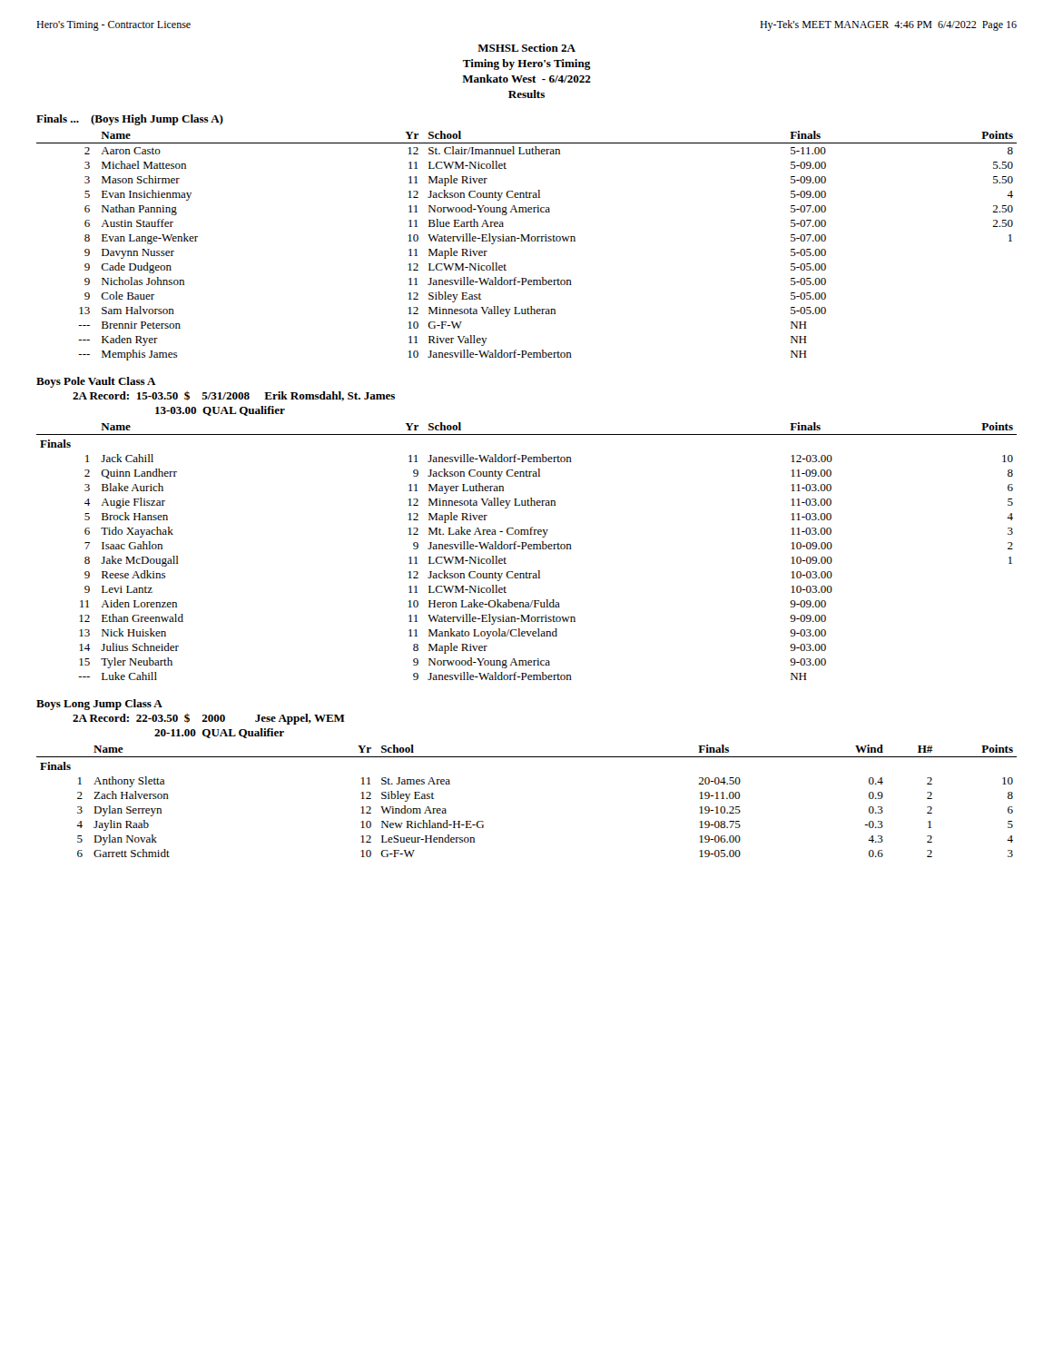Hero's Timing - Contractor License
Hy-Tek's MEET MANAGER 4:46 PM 6/4/2022 Page 16
MSHSL Section 2A
Timing by Hero's Timing
Mankato West - 6/4/2022
Results
Finals ... (Boys High Jump Class A)
| | Name | Yr | School | Finals | Points |
| --- | --- | --- | --- | --- | --- |
| 2 | Aaron Casto | 12 | St. Clair/Imannuel Lutheran | 5-11.00 | 8 |
| 3 | Michael Matteson | 11 | LCWM-Nicollet | 5-09.00 | 5.50 |
| 3 | Mason Schirmer | 11 | Maple River | 5-09.00 | 5.50 |
| 5 | Evan Insichienmay | 12 | Jackson County Central | 5-09.00 | 4 |
| 6 | Nathan Panning | 11 | Norwood-Young America | 5-07.00 | 2.50 |
| 6 | Austin Stauffer | 11 | Blue Earth Area | 5-07.00 | 2.50 |
| 8 | Evan Lange-Wenker | 10 | Waterville-Elysian-Morristown | 5-07.00 | 1 |
| 9 | Davynn Nusser | 11 | Maple River | 5-05.00 | |
| 9 | Cade Dudgeon | 12 | LCWM-Nicollet | 5-05.00 | |
| 9 | Nicholas Johnson | 11 | Janesville-Waldorf-Pemberton | 5-05.00 | |
| 9 | Cole Bauer | 12 | Sibley East | 5-05.00 | |
| 13 | Sam Halvorson | 12 | Minnesota Valley Lutheran | 5-05.00 | |
| --- | Brennir Peterson | 10 | G-F-W | NH | |
| --- | Kaden Ryer | 11 | River Valley | NH | |
| --- | Memphis James | 10 | Janesville-Waldorf-Pemberton | NH | |
Boys Pole Vault Class A
2A Record: 15-03.50 $ 5/31/2008 Erik Romsdahl, St. James
13-03.00 QUAL Qualifier
| | Name | Yr | School | Finals | Points |
| --- | --- | --- | --- | --- | --- |
| Finals |
| 1 | Jack Cahill | 11 | Janesville-Waldorf-Pemberton | 12-03.00 | 10 |
| 2 | Quinn Landherr | 9 | Jackson County Central | 11-09.00 | 8 |
| 3 | Blake Aurich | 11 | Mayer Lutheran | 11-03.00 | 6 |
| 4 | Augie Fliszar | 12 | Minnesota Valley Lutheran | 11-03.00 | 5 |
| 5 | Brock Hansen | 12 | Maple River | 11-03.00 | 4 |
| 6 | Tido Xayachak | 12 | Mt. Lake Area - Comfrey | 11-03.00 | 3 |
| 7 | Isaac Gahlon | 9 | Janesville-Waldorf-Pemberton | 10-09.00 | 2 |
| 8 | Jake McDougall | 11 | LCWM-Nicollet | 10-09.00 | 1 |
| 9 | Reese Adkins | 12 | Jackson County Central | 10-03.00 | |
| 9 | Levi Lantz | 11 | LCWM-Nicollet | 10-03.00 | |
| 11 | Aiden Lorenzen | 10 | Heron Lake-Okabena/Fulda | 9-09.00 | |
| 12 | Ethan Greenwald | 11 | Waterville-Elysian-Morristown | 9-09.00 | |
| 13 | Nick Huisken | 11 | Mankato Loyola/Cleveland | 9-03.00 | |
| 14 | Julius Schneider | 8 | Maple River | 9-03.00 | |
| 15 | Tyler Neubarth | 9 | Norwood-Young America | 9-03.00 | |
| --- | Luke Cahill | 9 | Janesville-Waldorf-Pemberton | NH | |
Boys Long Jump Class A
2A Record: 22-03.50 $ 2000 Jese Appel, WEM
20-11.00 QUAL Qualifier
| | Name | Yr | School | Finals | Wind | H# | Points |
| --- | --- | --- | --- | --- | --- | --- | --- |
| Finals |
| 1 | Anthony Sletta | 11 | St. James Area | 20-04.50 | 0.4 | 2 | 10 |
| 2 | Zach Halverson | 12 | Sibley East | 19-11.00 | 0.9 | 2 | 8 |
| 3 | Dylan Serreyn | 12 | Windom Area | 19-10.25 | 0.3 | 2 | 6 |
| 4 | Jaylin Raab | 10 | New Richland-H-E-G | 19-08.75 | -0.3 | 1 | 5 |
| 5 | Dylan Novak | 12 | LeSueur-Henderson | 19-06.00 | 4.3 | 2 | 4 |
| 6 | Garrett Schmidt | 10 | G-F-W | 19-05.00 | 0.6 | 2 | 3 |